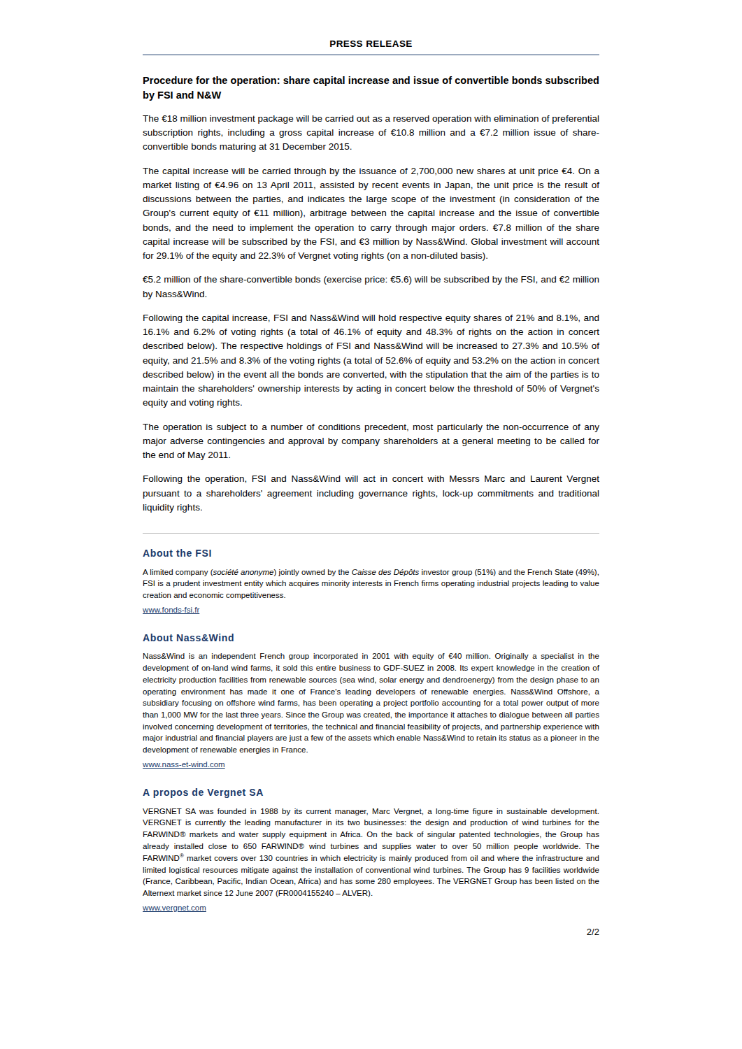PRESS RELEASE
Procedure for the operation: share capital increase and issue of convertible bonds subscribed by FSI and N&W
The €18 million investment package will be carried out as a reserved operation with elimination of preferential subscription rights, including a gross capital increase of €10.8 million and a €7.2 million issue of share-convertible bonds maturing at 31 December 2015.
The capital increase will be carried through by the issuance of 2,700,000 new shares at unit price €4. On a market listing of €4.96 on 13 April 2011, assisted by recent events in Japan, the unit price is the result of discussions between the parties, and indicates the large scope of the investment (in consideration of the Group's current equity of €11 million), arbitrage between the capital increase and the issue of convertible bonds, and the need to implement the operation to carry through major orders. €7.8 million of the share capital increase will be subscribed by the FSI, and €3 million by Nass&Wind. Global investment will account for 29.1% of the equity and 22.3% of Vergnet voting rights (on a non-diluted basis).
€5.2 million of the share-convertible bonds (exercise price: €5.6) will be subscribed by the FSI, and €2 million by Nass&Wind.
Following the capital increase, FSI and Nass&Wind will hold respective equity shares of 21% and 8.1%, and 16.1% and 6.2% of voting rights (a total of 46.1% of equity and 48.3% of rights on the action in concert described below). The respective holdings of FSI and Nass&Wind will be increased to 27.3% and 10.5% of equity, and 21.5% and 8.3% of the voting rights (a total of 52.6% of equity and 53.2% on the action in concert described below) in the event all the bonds are converted, with the stipulation that the aim of the parties is to maintain the shareholders' ownership interests by acting in concert below the threshold of 50% of Vergnet's equity and voting rights.
The operation is subject to a number of conditions precedent, most particularly the non-occurrence of any major adverse contingencies and approval by company shareholders at a general meeting to be called for the end of May 2011.
Following the operation, FSI and Nass&Wind will act in concert with Messrs Marc and Laurent Vergnet pursuant to a shareholders' agreement including governance rights, lock-up commitments and traditional liquidity rights.
About the FSI
A limited company (société anonyme) jointly owned by the Caisse des Dépôts investor group (51%) and the French State (49%), FSI is a prudent investment entity which acquires minority interests in French firms operating industrial projects leading to value creation and economic competitiveness.
www.fonds-fsi.fr
About Nass&Wind
Nass&Wind is an independent French group incorporated in 2001 with equity of €40 million. Originally a specialist in the development of on-land wind farms, it sold this entire business to GDF-SUEZ in 2008. Its expert knowledge in the creation of electricity production facilities from renewable sources (sea wind, solar energy and dendroenergy) from the design phase to an operating environment has made it one of France's leading developers of renewable energies. Nass&Wind Offshore, a subsidiary focusing on offshore wind farms, has been operating a project portfolio accounting for a total power output of more than 1,000 MW for the last three years. Since the Group was created, the importance it attaches to dialogue between all parties involved concerning development of territories, the technical and financial feasibility of projects, and partnership experience with major industrial and financial players are just a few of the assets which enable Nass&Wind to retain its status as a pioneer in the development of renewable energies in France.
www.nass-et-wind.com
A propos de Vergnet SA
VERGNET SA was founded in 1988 by its current manager, Marc Vergnet, a long-time figure in sustainable development. VERGNET is currently the leading manufacturer in its two businesses: the design and production of wind turbines for the FARWIND® markets and water supply equipment in Africa. On the back of singular patented technologies, the Group has already installed close to 650 FARWIND® wind turbines and supplies water to over 50 million people worldwide. The FARWIND® market covers over 130 countries in which electricity is mainly produced from oil and where the infrastructure and limited logistical resources mitigate against the installation of conventional wind turbines. The Group has 9 facilities worldwide (France, Caribbean, Pacific, Indian Ocean, Africa) and has some 280 employees. The VERGNET Group has been listed on the Alternext market since 12 June 2007 (FR0004155240 – ALVER).
www.vergnet.com
2/2